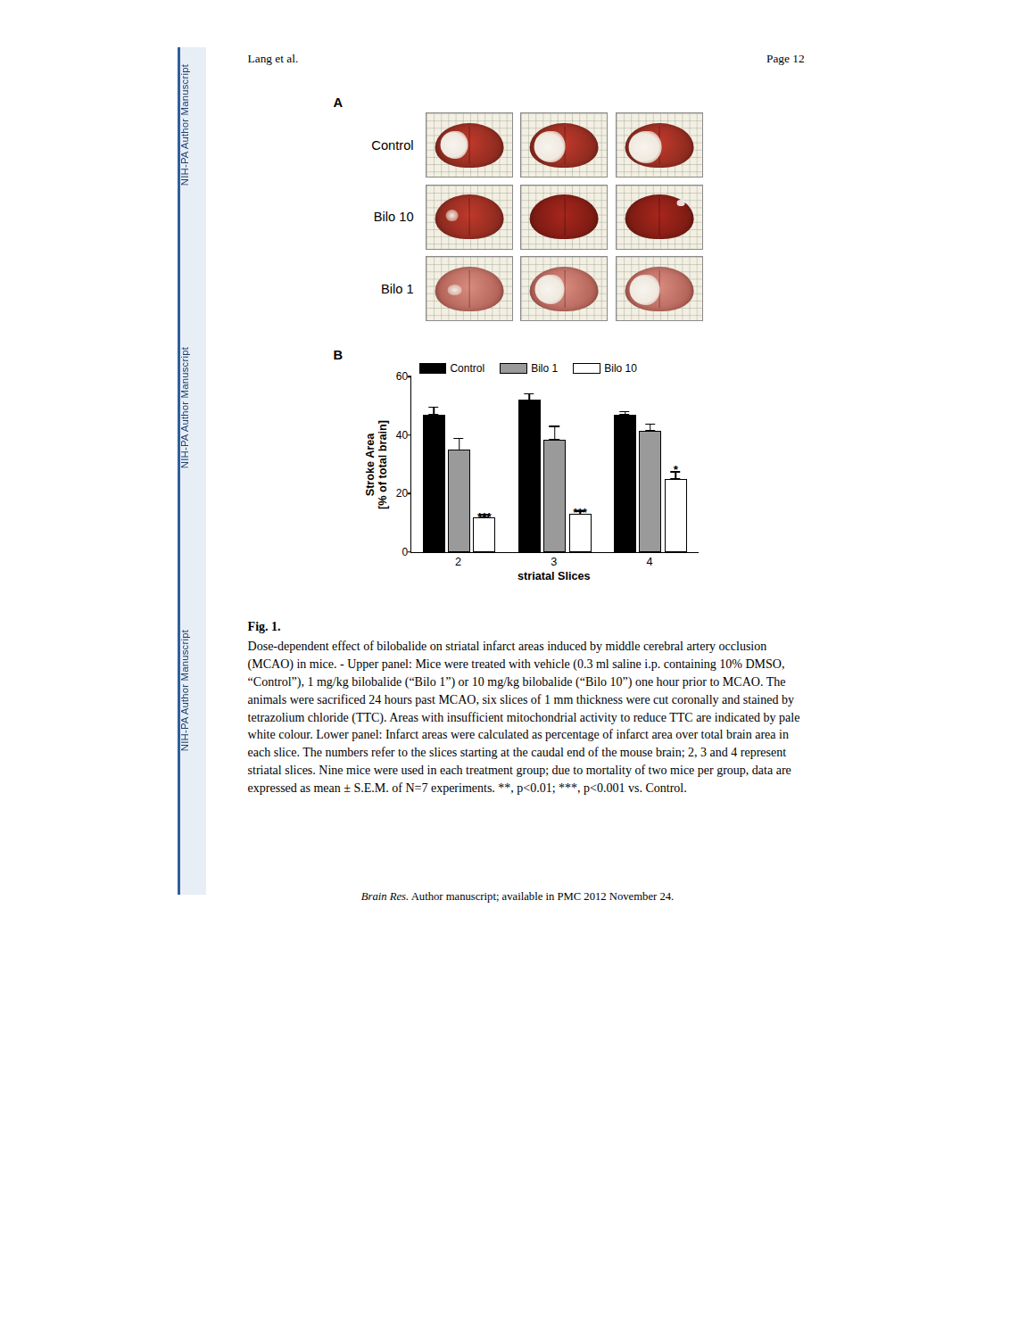NIH-PA Author Manuscript
NIH-PA Author Manuscript
NIH-PA Author Manuscript
Lang et al. Page 12
A
Control
Bilo 10
Bilo 1
B
Control
Bilo 1
Bilo 10
Stroke Area
[% of total brain]
60
40
20
0
***
***
*
234
striatal Slices
Fig. 1. Dose-dependent effect of bilobalide on striatal infarct areas induced by middle cerebral artery occlusion (MCAO) in mice. - Upper panel: Mice were treated with vehicle (0.3 ml saline i.p. containing 10% DMSO, “Control”), 1 mg/kg bilobalide (“Bilo 1”) or 10 mg/kg bilobalide (“Bilo 10”) one hour prior to MCAO. The animals were sacrificed 24 hours past MCAO, six slices of 1 mm thickness were cut coronally and stained by tetrazolium chloride (TTC). Areas with insufficient mitochondrial activity to reduce TTC are indicated by pale white colour. Lower panel: Infarct areas were calculated as percentage of infarct area over total brain area in each slice. The numbers refer to the slices starting at the caudal end of the mouse brain; 2, 3 and 4 represent striatal slices. Nine mice were used in each treatment group; due to mortality of two mice per group, data are expressed as mean ± S.E.M. of N=7 experiments. **, p<0.01; ***, p<0.001 vs. Control.
Brain Res. Author manuscript; available in PMC 2012 November 24.